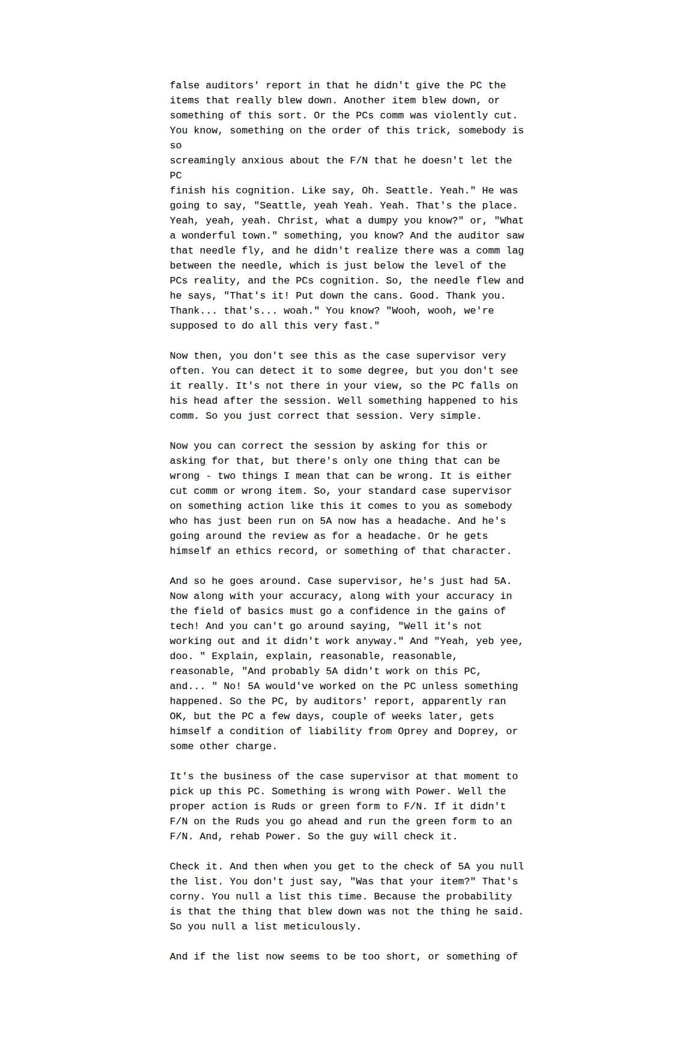false auditors' report in that he didn't give the PC the items that really blew down. Another item blew down, or something of this sort. Or the PCs comm was violently cut. You know, something on the order of this trick, somebody is so screamingly anxious about the F/N that he doesn't let the PC finish his cognition. Like say, Oh. Seattle. Yeah." He was going to say, "Seattle, yeah Yeah. Yeah. That's the place. Yeah, yeah, yeah. Christ, what a dumpy you know?" or, "What a wonderful town." something, you know? And the auditor saw that needle fly, and he didn't realize there was a comm lag between the needle, which is just below the level of the PCs reality, and the PCs cognition. So, the needle flew and he says, "That's it! Put down the cans. Good. Thank you. Thank... that's... woah." You know? "Wooh, wooh, we're supposed to do all this very fast."
Now then, you don't see this as the case supervisor very often. You can detect it to some degree, but you don't see it really. It's not there in your view, so the PC falls on his head after the session. Well something happened to his comm. So you just correct that session. Very simple.
Now you can correct the session by asking for this or asking for that, but there's only one thing that can be wrong - two things I mean that can be wrong. It is either cut comm or wrong item. So, your standard case supervisor on something action like this it comes to you as somebody who has just been run on 5A now has a headache. And he's going around the review as for a headache. Or he gets himself an ethics record, or something of that character.
And so he goes around. Case supervisor, he's just had 5A. Now along with your accuracy, along with your accuracy in the field of basics must go a confidence in the gains of tech! And you can't go around saying, "Well it's not working out and it didn't work anyway." And "Yeah, yeb yee, doo. " Explain, explain, reasonable, reasonable, reasonable, "And probably 5A didn't work on this PC, and... " No! 5A would've worked on the PC unless something happened. So the PC, by auditors' report, apparently ran OK, but the PC a few days, couple of weeks later, gets himself a condition of liability from Oprey and Doprey, or some other charge.
It's the business of the case supervisor at that moment to pick up this PC. Something is wrong with Power. Well the proper action is Ruds or green form to F/N. If it didn't F/N on the Ruds you go ahead and run the green form to an F/N. And, rehab Power. So the guy will check it.
Check it. And then when you get to the check of 5A you null the list. You don't just say, "Was that your item?" That's corny. You null a list this time. Because the probability is that the thing that blew down was not the thing he said. So you null a list meticulously.
And if the list now seems to be too short, or something of